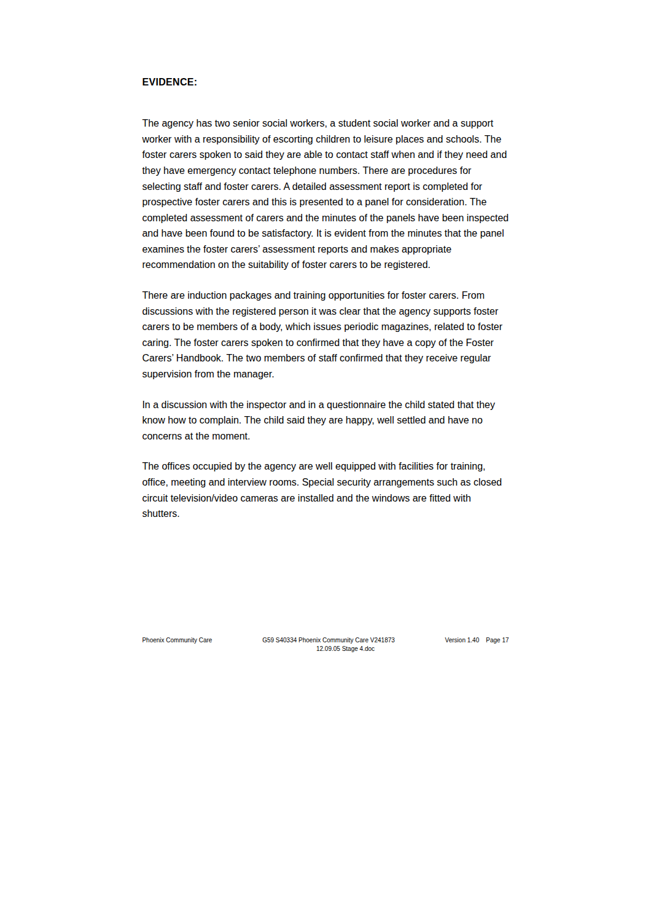EVIDENCE:
The agency has two senior social workers, a student social worker and a support worker with a responsibility of escorting children to leisure places and schools. The foster carers spoken to said they are able to contact staff when and if they need and they have emergency contact telephone numbers. There are procedures for selecting staff and foster carers. A detailed assessment report is completed for prospective foster carers and this is presented to a panel for consideration. The completed assessment of carers and the minutes of the panels have been inspected and have been found to be satisfactory. It is evident from the minutes that the panel examines the foster carers’ assessment reports and makes appropriate recommendation on the suitability of foster carers to be registered.
There are induction packages and training opportunities for foster carers. From discussions with the registered person it was clear that the agency supports foster carers to be members of a body, which issues periodic magazines, related to foster caring. The foster carers spoken to confirmed that they have a copy of the Foster Carers’ Handbook. The two members of staff confirmed that they receive regular supervision from the manager.
In a discussion with the inspector and in a questionnaire the child stated that they know how to complain. The child said they are happy, well settled and have no concerns at the moment.
The offices occupied by the agency are well equipped with facilities for training, office, meeting and interview rooms. Special security arrangements such as closed circuit television/video cameras are installed and the windows are fitted with shutters.
Phoenix Community Care G59 S40334 Phoenix Community Care V241873 Version 1.40 Page 17
12.09.05 Stage 4.doc